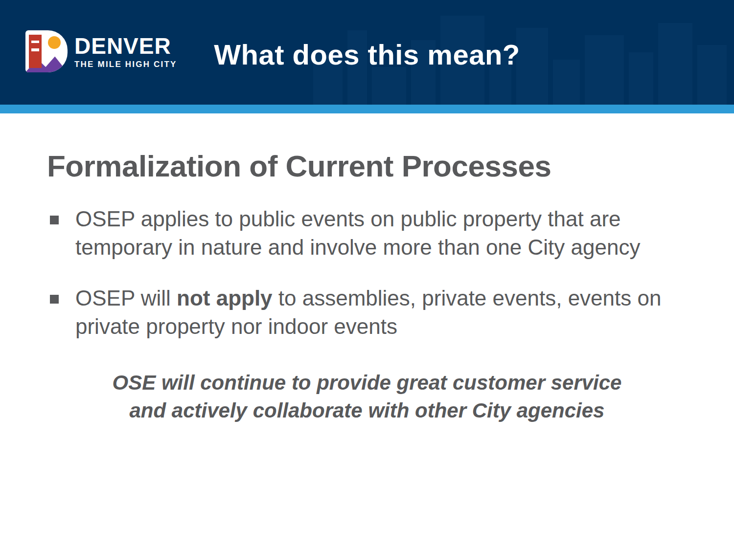DENVER
THE MILE HIGH CITY
What does this mean?
Formalization of Current Processes
OSEP applies to public events on public property that are temporary in nature and involve more than one City agency
OSEP will not apply to assemblies, private events, events on private property nor indoor events
OSE will continue to provide great customer service
and actively collaborate with other City agencies